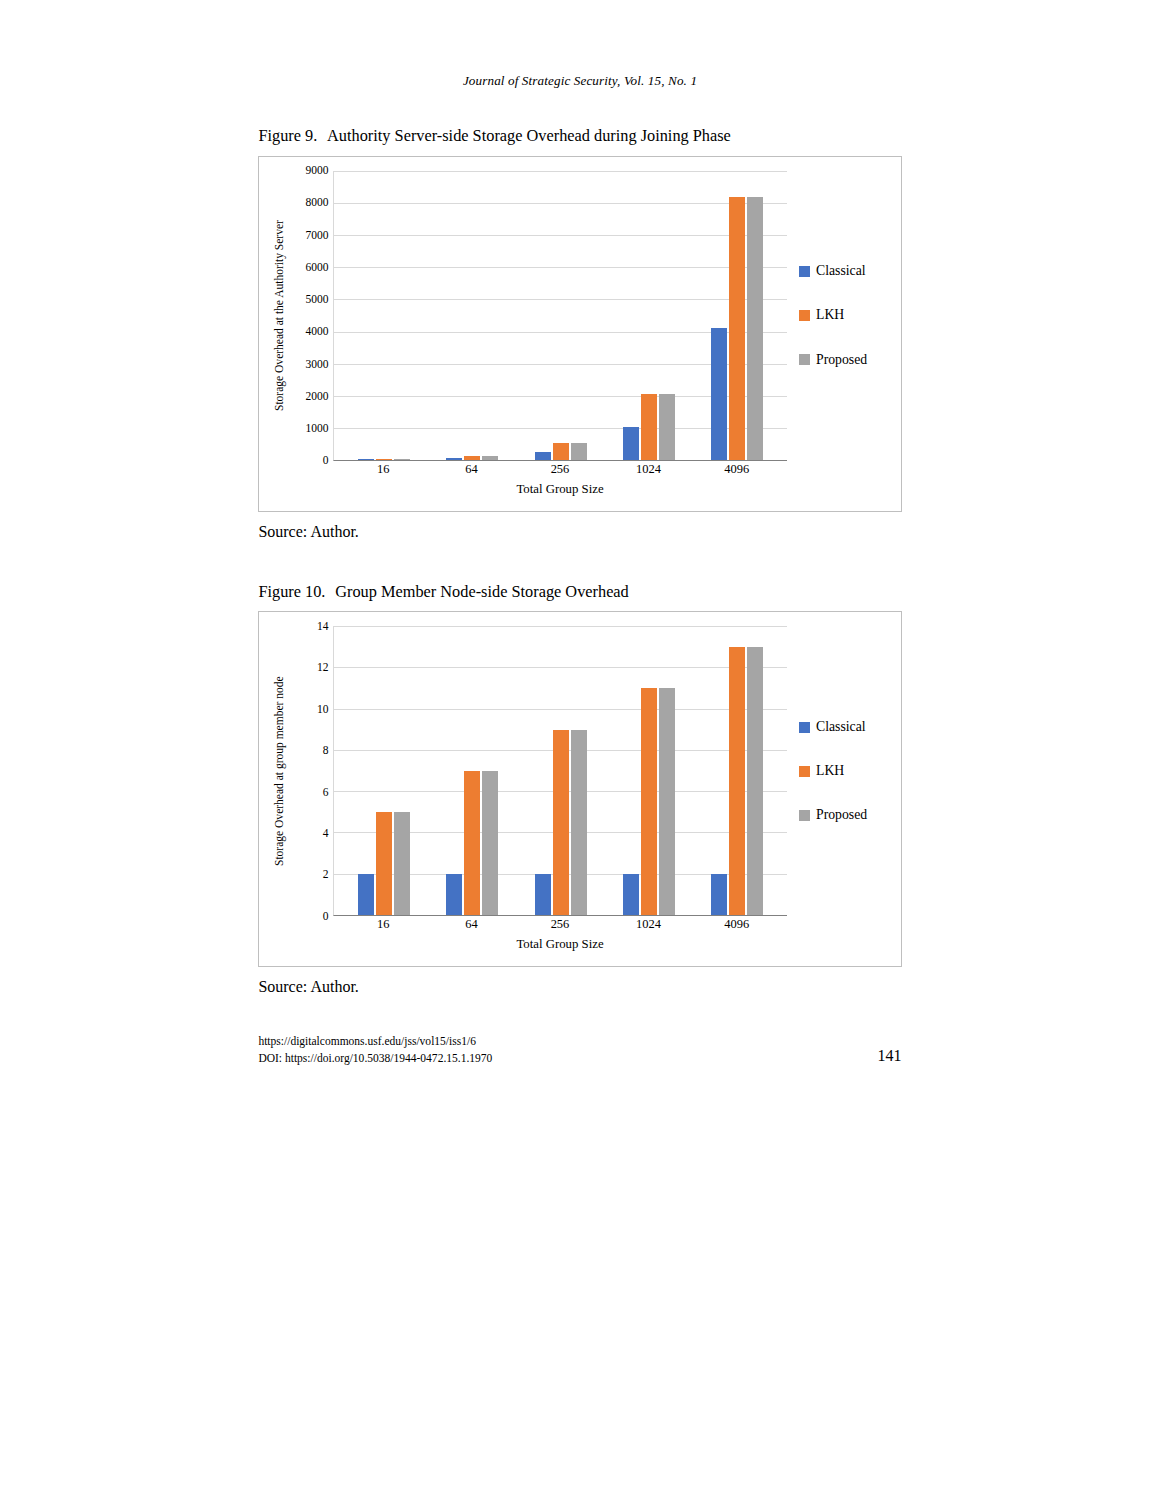Journal of Strategic Security, Vol. 15, No. 1
Figure 9. Authority Server-side Storage Overhead during Joining Phase
Storage Overhead at the Authority Server
9000 8000 7000 6000 5000 4000 3000 2000 1000 0
Classical
LKH
Proposed
166425610244096
Total Group Size
Source: Author.
Figure 10. Group Member Node-side Storage Overhead
Storage Overhead at group member node
14 12 10 8 6 4 2 0
Classical
LKH
Proposed
166425610244096
Total Group Size
Source: Author.
https://digitalcommons.usf.edu/jss/vol15/iss1/6
DOI: https://doi.org/10.5038/1944-0472.15.1.1970
141